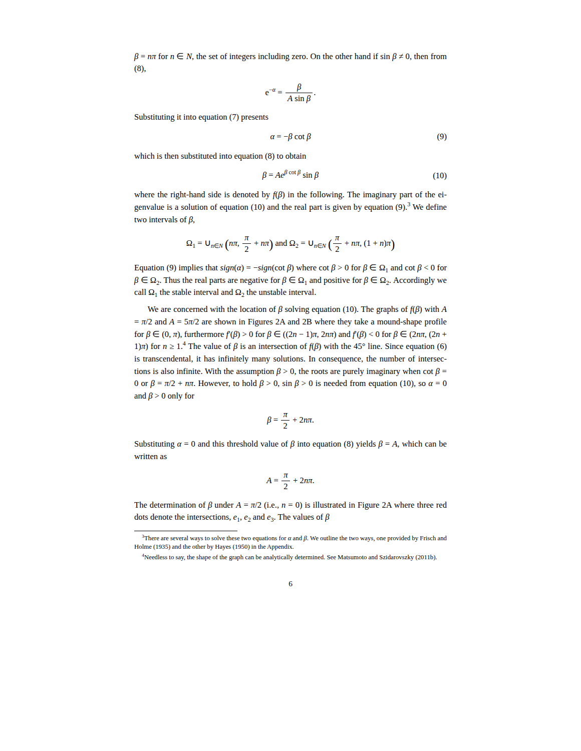β = nπ for n ∈ N, the set of integers including zero. On the other hand if sin β ≠ 0, then from (8),
e−α = βA sin β.
Substituting it into equation (7) presents
α = −β cot β (9)
which is then substituted into equation (8) to obtain
β = Aeβ cot β sin β (10)
where the right-hand side is denoted by f(β) in the following. The imaginary part of the eigenvalue is a solution of equation (10) and the real part is given by equation (9).3 We define two intervals of β,
Ω1 = ∪n∈N (nπ, π 2 + nπ) and Ω2 = ∪n∈N (π 2 + nπ, (1 + n)π)
Equation (9) implies that sign(α) = −sign(cot β) where cot β > 0 for β ∈ Ω1 and cot β < 0 for β ∈ Ω2. Thus the real parts are negative for β ∈ Ω1 and positive for β ∈ Ω2. Accordingly we call Ω1 the stable interval and Ω2 the unstable interval.
We are concerned with the location of β solving equation (10). The graphs of f(β) with A = π/2 and A = 5π/2 are shown in Figures 2A and 2B where they take a mound-shape profile for β ∈ (0, π), furthermore f′(β) > 0 for β ∈ ((2n − 1)π, 2nπ) and f′(β) < 0 for β ∈ (2nπ, (2n + 1)π) for n ≥ 1.4 The value of β is an intersection of f(β) with the 45° line. Since equation (6) is transcendental, it has infinitely many solutions. In consequence, the number of intersections is also infinite. With the assumption β > 0, the roots are purely imaginary when cot β = 0 or β = π/2 + nπ. However, to hold β > 0, sin β > 0 is needed from equation (10), so α = 0 and β > 0 only for
β = π 2 + 2nπ.
Substituting α = 0 and this threshold value of β into equation (8) yields β = A, which can be written as
A = π 2 + 2nπ.
The determination of β under A = π/2 (i.e., n = 0) is illustrated in Figure 2A where three red dots denote the intersections, e1, e2 and e3. The values of β
3There are several ways to solve these two equations for α and β. We outline the two ways, one provided by Frisch and Holme (1935) and the other by Hayes (1950) in the Appendix.
4Needless to say, the shape of the graph can be analytically determined. See Matsumoto and Szidarovszky (2011b).
6